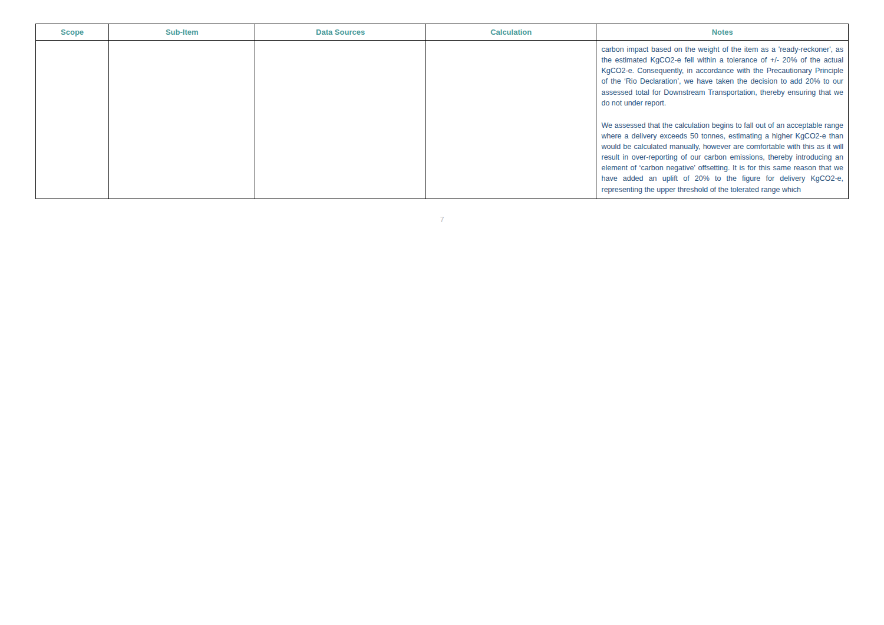| Scope | Sub-Item | Data Sources | Calculation | Notes |
| --- | --- | --- | --- | --- |
| | | | | carbon impact based on the weight of the item as a 'ready-reckoner', as the estimated KgCO2-e fell within a tolerance of +/- 20% of the actual KgCO2-e. Consequently, in accordance with the Precautionary Principle of the ‘Rio Declaration’, we have taken the decision to add 20% to our assessed total for Downstream Transportation, thereby ensuring that we do not under report. We assessed that the calculation begins to fall out of an acceptable range where a delivery exceeds 50 tonnes, estimating a higher KgCO2-e than would be calculated manually, however are comfortable with this as it will result in over-reporting of our carbon emissions, thereby introducing an element of ‘carbon negative' offsetting. It is for this same reason that we have added an uplift of 20% to the figure for delivery KgCO2-e, representing the upper threshold of the tolerated range which |
7